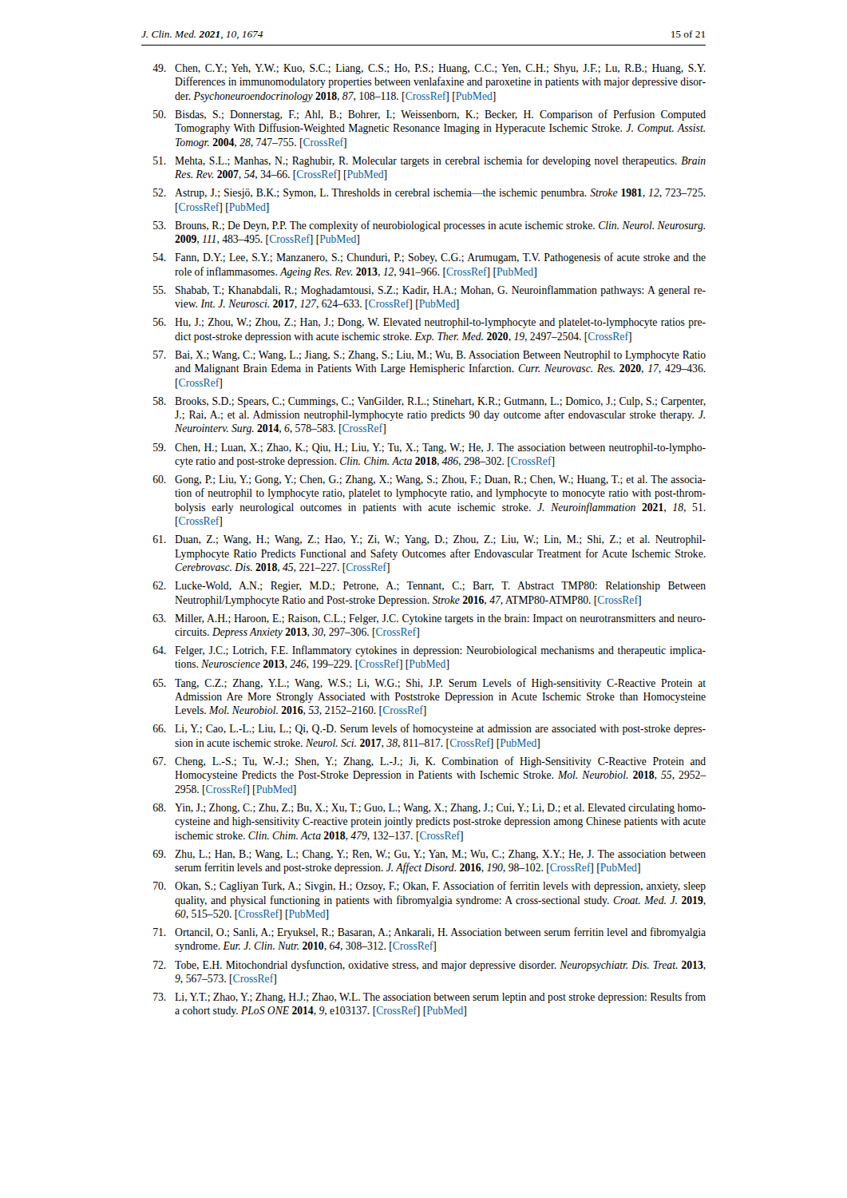J. Clin. Med. 2021, 10, 1674 15 of 21
Chen, C.Y.; Yeh, Y.W.; Kuo, S.C.; Liang, C.S.; Ho, P.S.; Huang, C.C.; Yen, C.H.; Shyu, J.F.; Lu, R.B.; Huang, S.Y. Differences in immunomodulatory properties between venlafaxine and paroxetine in patients with major depressive disorder. Psychoneuroendocrinology 2018, 87, 108–118. [CrossRef] [PubMed]
Bisdas, S.; Donnerstag, F.; Ahl, B.; Bohrer, I.; Weissenborn, K.; Becker, H. Comparison of Perfusion Computed Tomography With Diffusion-Weighted Magnetic Resonance Imaging in Hyperacute Ischemic Stroke. J. Comput. Assist. Tomogr. 2004, 28, 747–755. [CrossRef]
Mehta, S.L.; Manhas, N.; Raghubir, R. Molecular targets in cerebral ischemia for developing novel therapeutics. Brain Res. Rev. 2007, 54, 34–66. [CrossRef] [PubMed]
Astrup, J.; Siesjö, B.K.; Symon, L. Thresholds in cerebral ischemia—the ischemic penumbra. Stroke 1981, 12, 723–725. [CrossRef] [PubMed]
Brouns, R.; De Deyn, P.P. The complexity of neurobiological processes in acute ischemic stroke. Clin. Neurol. Neurosurg. 2009, 111, 483–495. [CrossRef] [PubMed]
Fann, D.Y.; Lee, S.Y.; Manzanero, S.; Chunduri, P.; Sobey, C.G.; Arumugam, T.V. Pathogenesis of acute stroke and the role of inflammasomes. Ageing Res. Rev. 2013, 12, 941–966. [CrossRef] [PubMed]
Shabab, T.; Khanabdali, R.; Moghadamtousi, S.Z.; Kadir, H.A.; Mohan, G. Neuroinflammation pathways: A general review. Int. J. Neurosci. 2017, 127, 624–633. [CrossRef] [PubMed]
Hu, J.; Zhou, W.; Zhou, Z.; Han, J.; Dong, W. Elevated neutrophil-to-lymphocyte and platelet-to-lymphocyte ratios predict post-stroke depression with acute ischemic stroke. Exp. Ther. Med. 2020, 19, 2497–2504. [CrossRef]
Bai, X.; Wang, C.; Wang, L.; Jiang, S.; Zhang, S.; Liu, M.; Wu, B. Association Between Neutrophil to Lymphocyte Ratio and Malignant Brain Edema in Patients With Large Hemispheric Infarction. Curr. Neurovasc. Res. 2020, 17, 429–436. [CrossRef]
Brooks, S.D.; Spears, C.; Cummings, C.; VanGilder, R.L.; Stinehart, K.R.; Gutmann, L.; Domico, J.; Culp, S.; Carpenter, J.; Rai, A.; et al. Admission neutrophil-lymphocyte ratio predicts 90 day outcome after endovascular stroke therapy. J. Neurointerv. Surg. 2014, 6, 578–583. [CrossRef]
Chen, H.; Luan, X.; Zhao, K.; Qiu, H.; Liu, Y.; Tu, X.; Tang, W.; He, J. The association between neutrophil-to-lymphocyte ratio and post-stroke depression. Clin. Chim. Acta 2018, 486, 298–302. [CrossRef]
Gong, P.; Liu, Y.; Gong, Y.; Chen, G.; Zhang, X.; Wang, S.; Zhou, F.; Duan, R.; Chen, W.; Huang, T.; et al. The association of neutrophil to lymphocyte ratio, platelet to lymphocyte ratio, and lymphocyte to monocyte ratio with post-thrombolysis early neurological outcomes in patients with acute ischemic stroke. J. Neuroinflammation 2021, 18, 51. [CrossRef]
Duan, Z.; Wang, H.; Wang, Z.; Hao, Y.; Zi, W.; Yang, D.; Zhou, Z.; Liu, W.; Lin, M.; Shi, Z.; et al. Neutrophil-Lymphocyte Ratio Predicts Functional and Safety Outcomes after Endovascular Treatment for Acute Ischemic Stroke. Cerebrovasc. Dis. 2018, 45, 221–227. [CrossRef]
Lucke-Wold, A.N.; Regier, M.D.; Petrone, A.; Tennant, C.; Barr, T. Abstract TMP80: Relationship Between Neutrophil/Lymphocyte Ratio and Post-stroke Depression. Stroke 2016, 47, ATMP80-ATMP80. [CrossRef]
Miller, A.H.; Haroon, E.; Raison, C.L.; Felger, J.C. Cytokine targets in the brain: Impact on neurotransmitters and neurocircuits. Depress Anxiety 2013, 30, 297–306. [CrossRef]
Felger, J.C.; Lotrich, F.E. Inflammatory cytokines in depression: Neurobiological mechanisms and therapeutic implications. Neuroscience 2013, 246, 199–229. [CrossRef] [PubMed]
Tang, C.Z.; Zhang, Y.L.; Wang, W.S.; Li, W.G.; Shi, J.P. Serum Levels of High-sensitivity C-Reactive Protein at Admission Are More Strongly Associated with Poststroke Depression in Acute Ischemic Stroke than Homocysteine Levels. Mol. Neurobiol. 2016, 53, 2152–2160. [CrossRef]
Li, Y.; Cao, L.-L.; Liu, L.; Qi, Q.-D. Serum levels of homocysteine at admission are associated with post-stroke depression in acute ischemic stroke. Neurol. Sci. 2017, 38, 811–817. [CrossRef] [PubMed]
Cheng, L.-S.; Tu, W.-J.; Shen, Y.; Zhang, L.-J.; Ji, K. Combination of High-Sensitivity C-Reactive Protein and Homocysteine Predicts the Post-Stroke Depression in Patients with Ischemic Stroke. Mol. Neurobiol. 2018, 55, 2952–2958. [CrossRef] [PubMed]
Yin, J.; Zhong, C.; Zhu, Z.; Bu, X.; Xu, T.; Guo, L.; Wang, X.; Zhang, J.; Cui, Y.; Li, D.; et al. Elevated circulating homocysteine and high-sensitivity C-reactive protein jointly predicts post-stroke depression among Chinese patients with acute ischemic stroke. Clin. Chim. Acta 2018, 479, 132–137. [CrossRef]
Zhu, L.; Han, B.; Wang, L.; Chang, Y.; Ren, W.; Gu, Y.; Yan, M.; Wu, C.; Zhang, X.Y.; He, J. The association between serum ferritin levels and post-stroke depression. J. Affect Disord. 2016, 190, 98–102. [CrossRef] [PubMed]
Okan, S.; Cagliyan Turk, A.; Sivgin, H.; Ozsoy, F.; Okan, F. Association of ferritin levels with depression, anxiety, sleep quality, and physical functioning in patients with fibromyalgia syndrome: A cross-sectional study. Croat. Med. J. 2019, 60, 515–520. [CrossRef] [PubMed]
Ortancil, O.; Sanli, A.; Eryuksel, R.; Basaran, A.; Ankarali, H. Association between serum ferritin level and fibromyalgia syndrome. Eur. J. Clin. Nutr. 2010, 64, 308–312. [CrossRef]
Tobe, E.H. Mitochondrial dysfunction, oxidative stress, and major depressive disorder. Neuropsychiatr. Dis. Treat. 2013, 9, 567–573. [CrossRef]
Li, Y.T.; Zhao, Y.; Zhang, H.J.; Zhao, W.L. The association between serum leptin and post stroke depression: Results from a cohort study. PLoS ONE 2014, 9, e103137. [CrossRef] [PubMed]